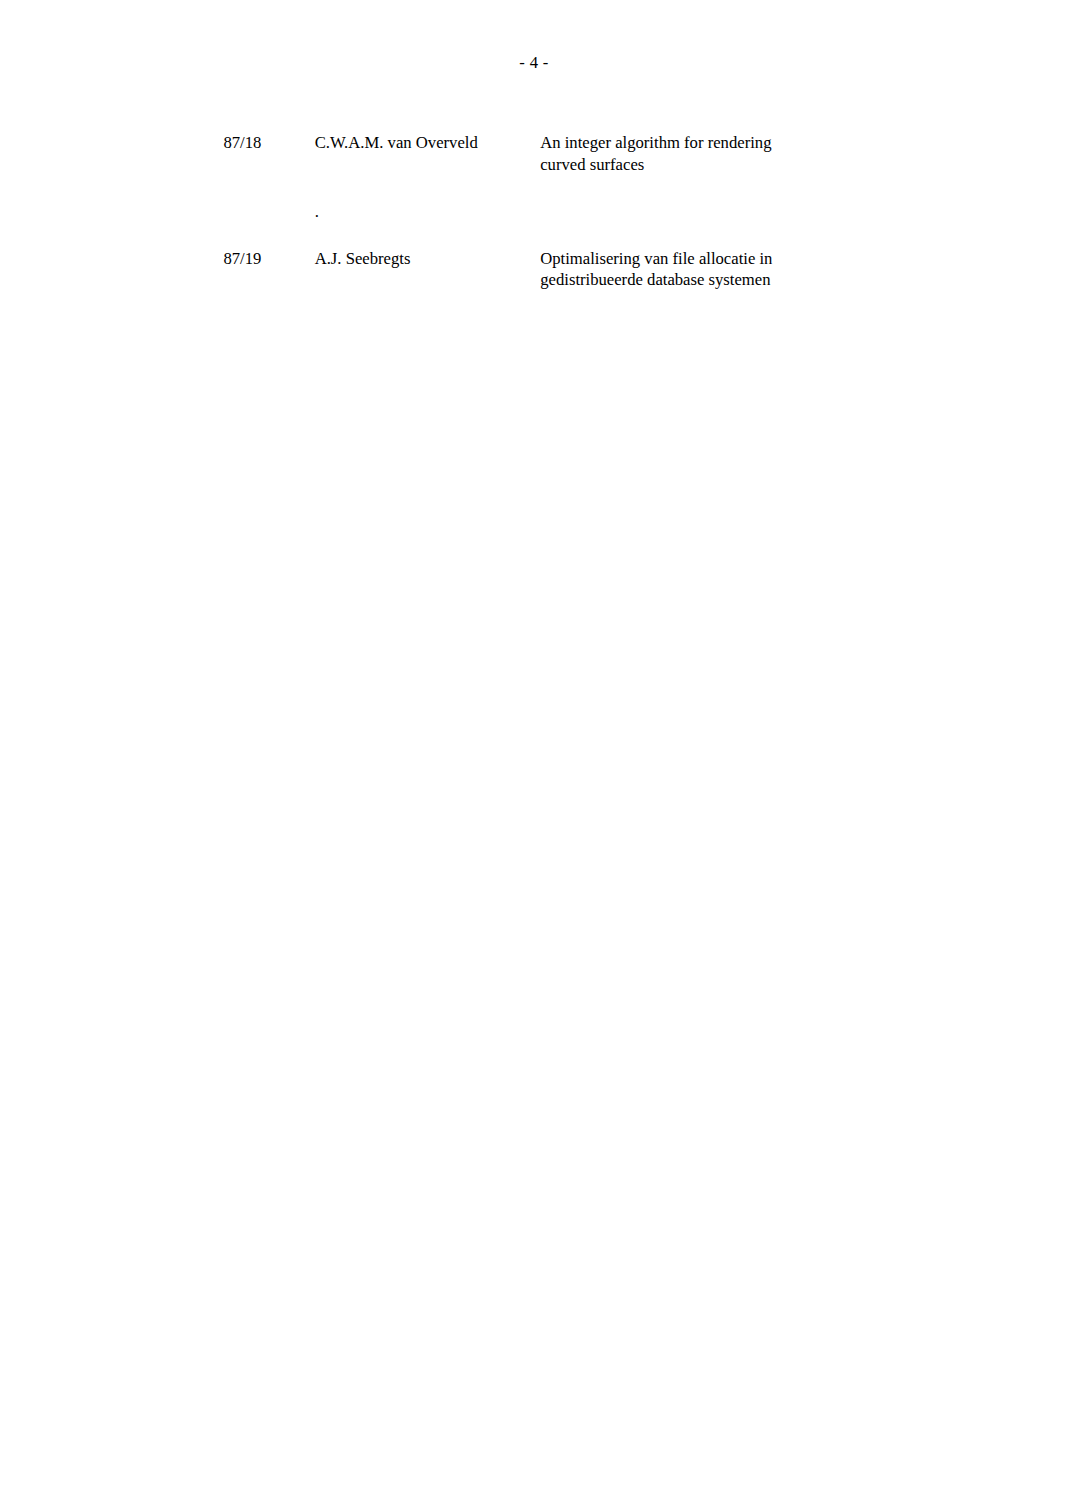- 4 -
| 87/18 | C.W.A.M. van Overveld | An integer algorithm for rendering curved surfaces |
| | . | |
| 87/19 | A.J. Seebregts | Optimalisering van file allocatie in gedistribueerde database systemen |